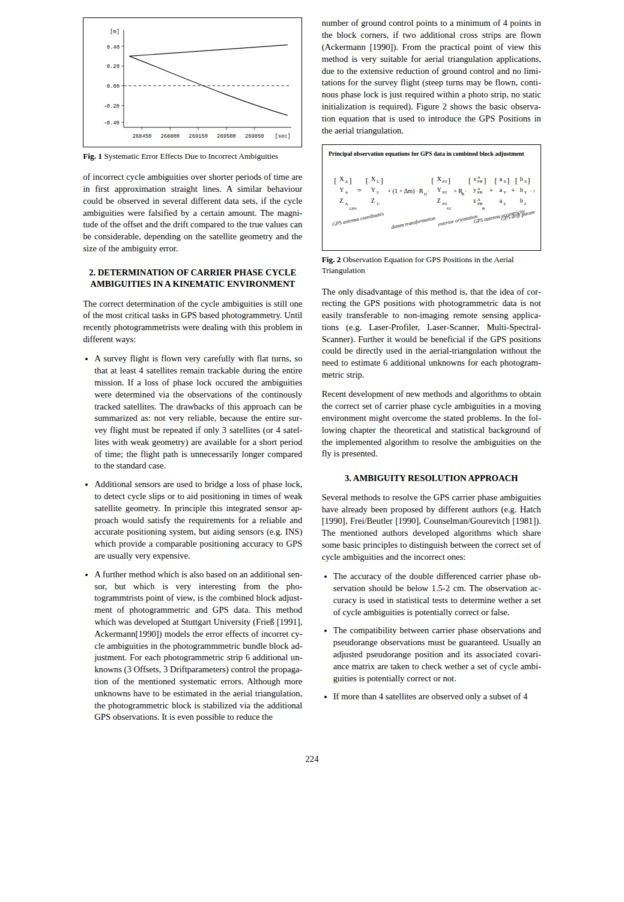[m] 0.40 0.20 0.00 −0.20 −0.40 268450 268800 269150 269500 269850 [sec]
Fig. 1 Systematic Error Effects Due to Incorrect Ambiguities
of incorrect cycle ambiguities over shorter periods of time are in first approximation straight lines. A similar behaviour could be observed in several different data sets, if the cycle ambiguities were falsified by a certain amount. The magnitude of the offset and the drift compared to the true values can be considerable, depending on the satellite geometry and the size of the ambiguity error.
2. Determination of Carrier Phase Cycle Ambiguities in a Kinematic Environment
The correct determination of the cycle ambiguities is still one of the most critical tasks in GPS based photogrammetry. Until recently photogrammetrists were dealing with this problem in different ways:
A survey flight is flown very carefully with flat turns, so that at least 4 satellites remain trackable during the entire mission. If a loss of phase lock occured the ambiguities were determined via the observations of the continously tracked satellites. The drawbacks of this approach can be summarized as: not very reliable, because the entire survey flight must be repeated if only 3 satellites (or 4 satellites with weak geometry) are available for a short period of time; the flight path is unnecessarily longer compared to the standard case.
Additional sensors are used to bridge a loss of phase lock, to detect cycle slips or to aid positioning in times of weak satellite geometry. In principle this integrated sensor approach would satisfy the requirements for a reliable and accurate positioning system, but aiding sensors (e.g. INS) which provide a comparable positioning accuracy to GPS are usually very expensive.
A further method which is also based on an additional sensor, but which is very interesting from the photogrammtrists point of view, is the combined block adjustment of photogrammetric and GPS data. This method which was developed at Stuttgart University (Frieß [1991], Ackermann[1990]) models the error effects of incorret cycle ambiguities in the photogrammmetric bundle block adjustment. For each photogrammetric strip 6 additional unknowns (3 Offsets, 3 Driftparameters) control the propagation of the mentioned systematic errors. Although more unknowns have to be estimated in the aerial triangulation, the photogrammetric block is stabilized via the additional GPS observations. It is even possible to reduce the
number of ground control points to a minimum of 4 points in the block corners, if two additional cross strips are flown (Ackermann [1990]). From the practical point of view this method is very suitable for aerial triangulation applications, due to the extensive reduction of ground control and no limitations for the survey flight (steep turns may be flown, continous phase lock is just required within a photo strip, no static initialization is required). Figure 2 shows the basic observation equation that is used to introduce the GPS Positions in the aerial triangulation.
Principal observation equations for GPS data in combined block adjustment
[ XA YA ZA ] GPS = [ XU YU ZU ] + (1 + Δm) · RD · [ XPZ YPZ ZPZ ] ST + RB · [ xAPB yAPB zAPB ] B + [ aX aY aZ ] + [ bX bY bZ ] · t GPS antenna coordinates datum transformation exterior orientation GPS antenna eccentricity GPS drift parameters
Fig. 2 Observation Equation for GPS Positions in the Aerial Triangulation
The only disadvantage of this method is, that the idea of correcting the GPS positions with photogrammetric data is not easily transferable to non-imaging remote sensing applications (e.g. Laser-Profiler, Laser-Scanner, Multi-Spectral-Scanner). Further it would be beneficial if the GPS positions could be directly used in the aerial-triangulation without the need to estimate 6 additional unknowns for each photogrammetric strip.
Recent development of new methods and algorithms to obtain the correct set of carrier phase cycle ambiguities in a moving environment might overcome the stated problems. In the following chapter the theoretical and statistical background of the implemented algorithm to resolve the ambiguities on the fly is presented.
3. Ambiguity Resolution Approach
Several methods to resolve the GPS carrier phase ambiguities have already been proposed by different authors (e.g. Hatch [1990], Frei/Beutler [1990], Counselman/Gourevitch [1981]). The mentioned authors developed algorithms which share some basic principles to distinguish between the correct set of cycle ambiguities and the incorrect ones:
The accuracy of the double differenced carrier phase observation should be below 1.5-2 cm. The observation accuracy is used in statistical tests to determine wether a set of cycle ambiguities is potentially correct or false.
The compatibility between carrier phase observations and pseudorange observations must be guaranteed. Usually an adjusted pseudorange position and its associated covariance matrix are taken to check wether a set of cycle ambiguities is potentially correct or not.
If more than 4 satellites are observed only a subset of 4
224